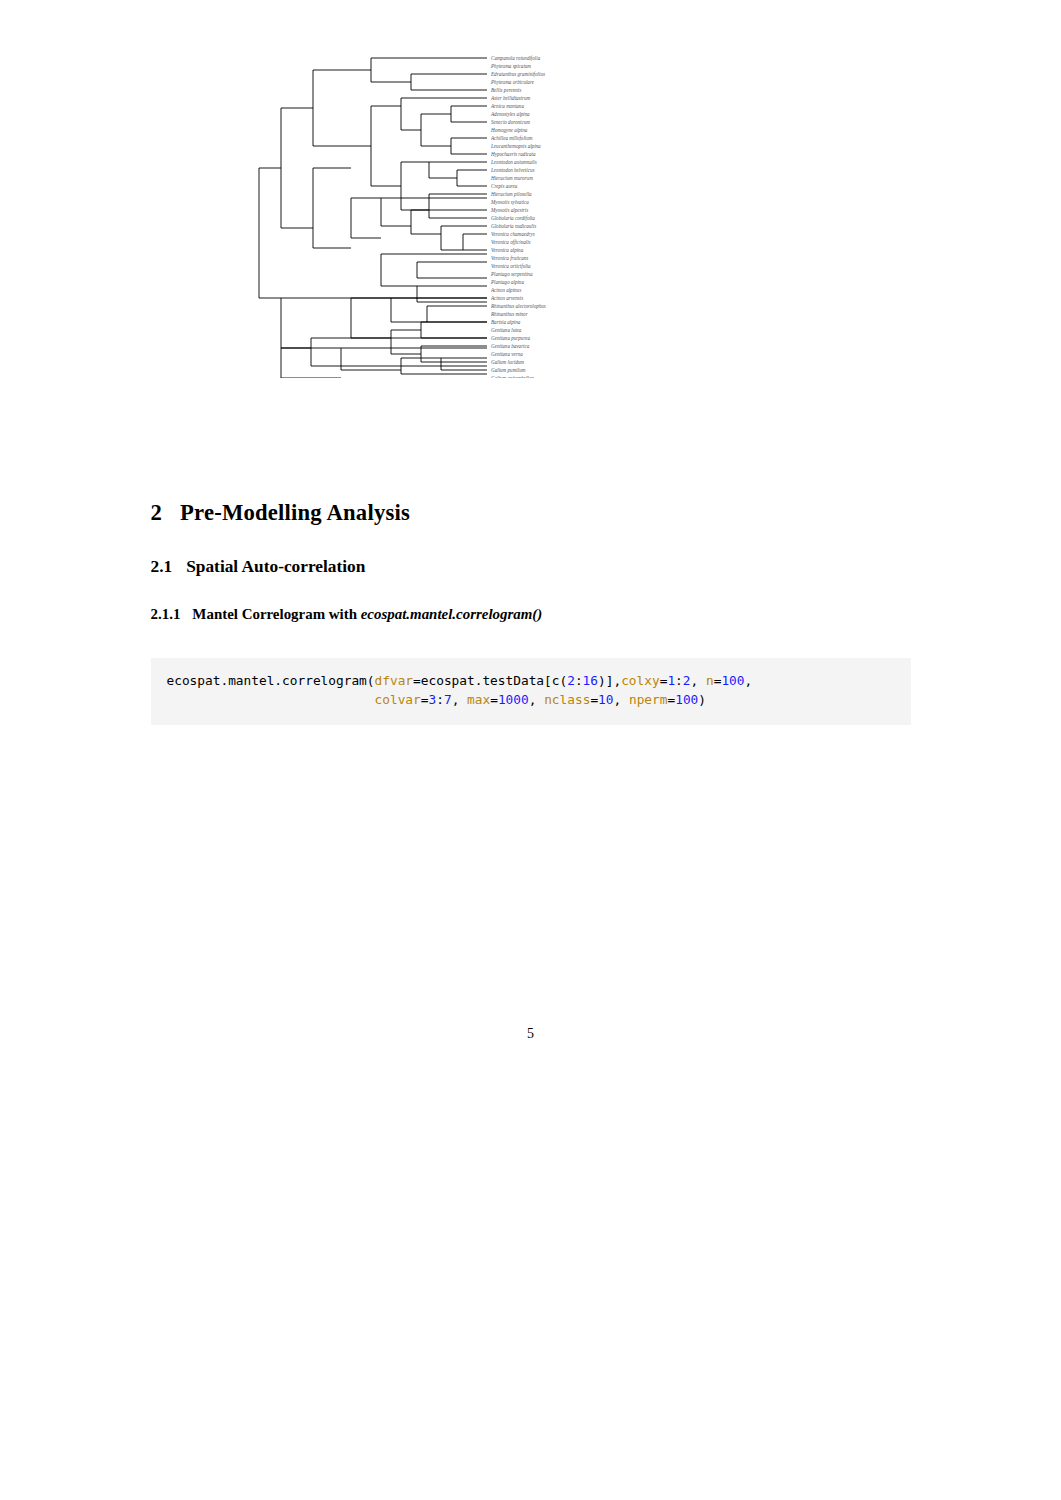Campanula rotundifolia Phyteuma spicatum Edraianthus graminifolius Phyteuma orbiculare Bellis perennis Aster bellidiastrum Arnica montana Adenostyles alpina Senecio doronicum Homogyne alpina Achillea millefolium Leucanthemopsis alpina Hypochaeris radicata Leontodon autumnalis Leontodon helveticus Hieracium murorum Crepis aurea Hieracium pilosella Myosotis sylvatica Myosotis alpestris Globularia cordifolia Globularia nudicaulis Veronica chamaedrys Veronica officinalis Veronica alpina Veronica fruticans Veronica urticifolia Plantago serpentina Plantago alpina Acinos alpinus Acinos arvensis Rhinanthus alectorolophus Rhinanthus minor Bartsia alpina Gentiana lutea Gentiana purpurea Gentiana bavarica Gentiana verna Galium lucidum Galium pumilum Galium anisophyllon Galium mollugo Galium boreale Gentiana nivalis Gentiana clusii Soldanella alpina Gypsophila repens Silene acaulis Geranium sylvaticum Polygonum viviparum Rumex acetosa
2 Pre-Modelling Analysis
2.1 Spatial Auto-correlation
2.1.1 Mantel Correlogram with ecospat.mantel.correlogram()
ecospat.mantel.correlogram(dfvar=ecospat.testData[c(2:16)],colxy=1:2, n=100,
                           colvar=3:7, max=1000, nclass=10, nperm=100)
5